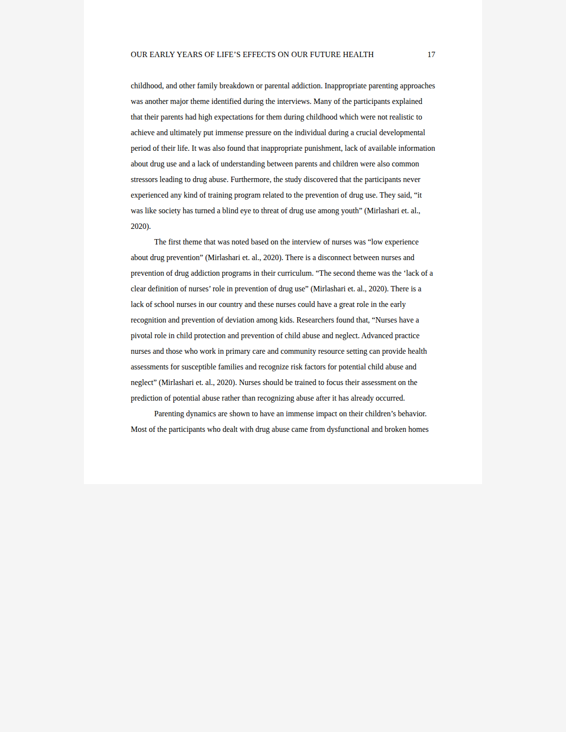Our Early Years of Life’s Effects on Our Future Health 17
childhood, and other family breakdown or parental addiction. Inappropriate parenting approaches was another major theme identified during the interviews. Many of the participants explained that their parents had high expectations for them during childhood which were not realistic to achieve and ultimately put immense pressure on the individual during a crucial developmental period of their life. It was also found that inappropriate punishment, lack of available information about drug use and a lack of understanding between parents and children were also common stressors leading to drug abuse. Furthermore, the study discovered that the participants never experienced any kind of training program related to the prevention of drug use. They said, “it was like society has turned a blind eye to threat of drug use among youth” (Mirlashari et. al., 2020).
The first theme that was noted based on the interview of nurses was “low experience about drug prevention” (Mirlashari et. al., 2020). There is a disconnect between nurses and prevention of drug addiction programs in their curriculum. “The second theme was the ‘lack of a clear definition of nurses’ role in prevention of drug use” (Mirlashari et. al., 2020). There is a lack of school nurses in our country and these nurses could have a great role in the early recognition and prevention of deviation among kids. Researchers found that, “Nurses have a pivotal role in child protection and prevention of child abuse and neglect. Advanced practice nurses and those who work in primary care and community resource setting can provide health assessments for susceptible families and recognize risk factors for potential child abuse and neglect” (Mirlashari et. al., 2020). Nurses should be trained to focus their assessment on the prediction of potential abuse rather than recognizing abuse after it has already occurred.
Parenting dynamics are shown to have an immense impact on their children’s behavior. Most of the participants who dealt with drug abuse came from dysfunctional and broken homes